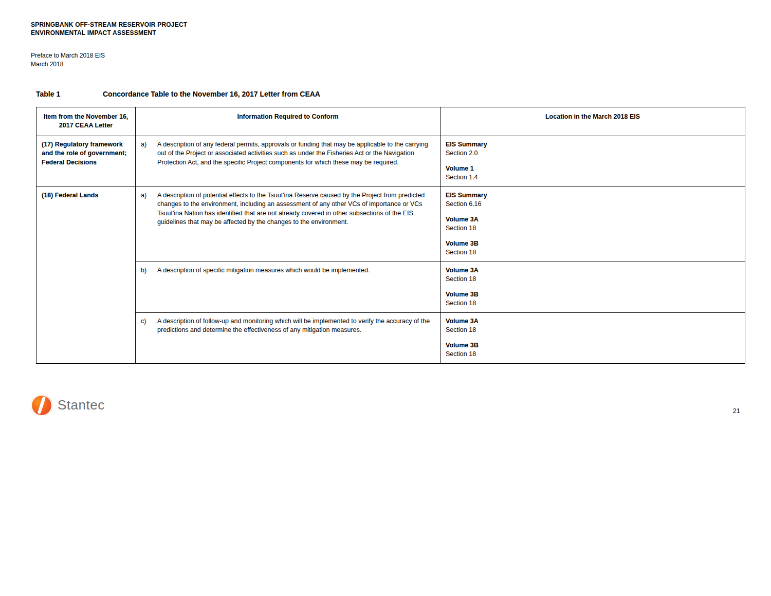SPRINGBANK OFF-STREAM RESERVOIR PROJECT
ENVIRONMENTAL IMPACT ASSESSMENT
Preface to March 2018 EIS
March 2018
Table 1 Concordance Table to the November 16, 2017 Letter from CEAA
| Item from the November 16, 2017 CEAA Letter | Information Required to Conform | Location in the March 2018 EIS |
| --- | --- | --- |
| (17) Regulatory framework and the role of government; Federal Decisions | a) A description of any federal permits, approvals or funding that may be applicable to the carrying out of the Project or associated activities such as under the Fisheries Act or the Navigation Protection Act, and the specific Project components for which these may be required. | EIS Summary Section 2.0 Volume 1 Section 1.4 |
| (18) Federal Lands | a) A description of potential effects to the Tsuut'ina Reserve caused by the Project from predicted changes to the environment, including an assessment of any other VCs of importance or VCs Tsuut'ina Nation has identified that are not already covered in other subsections of the EIS guidelines that may be affected by the changes to the environment. | EIS Summary Section 6.16 Volume 3A Section 18 Volume 3B Section 18 |
| b) A description of specific mitigation measures which would be implemented. | Volume 3A Section 18 Volume 3B Section 18 |
| c) A description of follow-up and monitoring which will be implemented to verify the accuracy of the predictions and determine the effectiveness of any mitigation measures. | Volume 3A Section 18 Volume 3B Section 18 |
Stantec
21